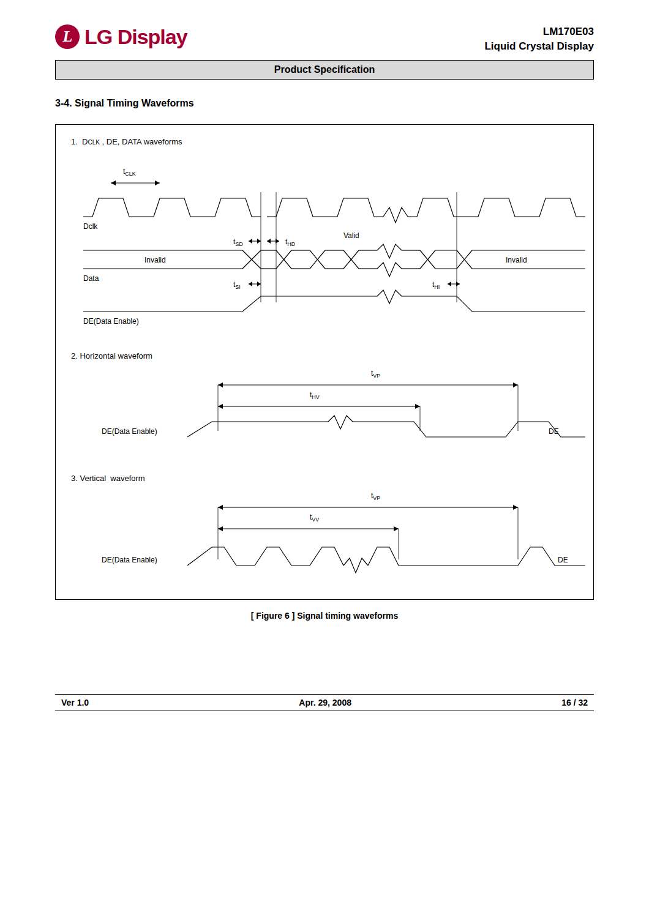LLG Display
LM170E03
Liquid Crystal Display
Product Specification
3-4. Signal Timing Waveforms
1. DCLK , DE, DATA waveforms
tCLK Dclk tSD tHD Valid Invalid Invalid Data tSI tHI DE(Data Enable)
2. Horizontal waveform
tVP tHV DE(Data Enable) DE
3. Vertical waveform
tVP tVV DE(Data Enable) DE
[ Figure 6 ] Signal timing waveforms
Ver 1.0
Apr. 29, 2008
16 / 32